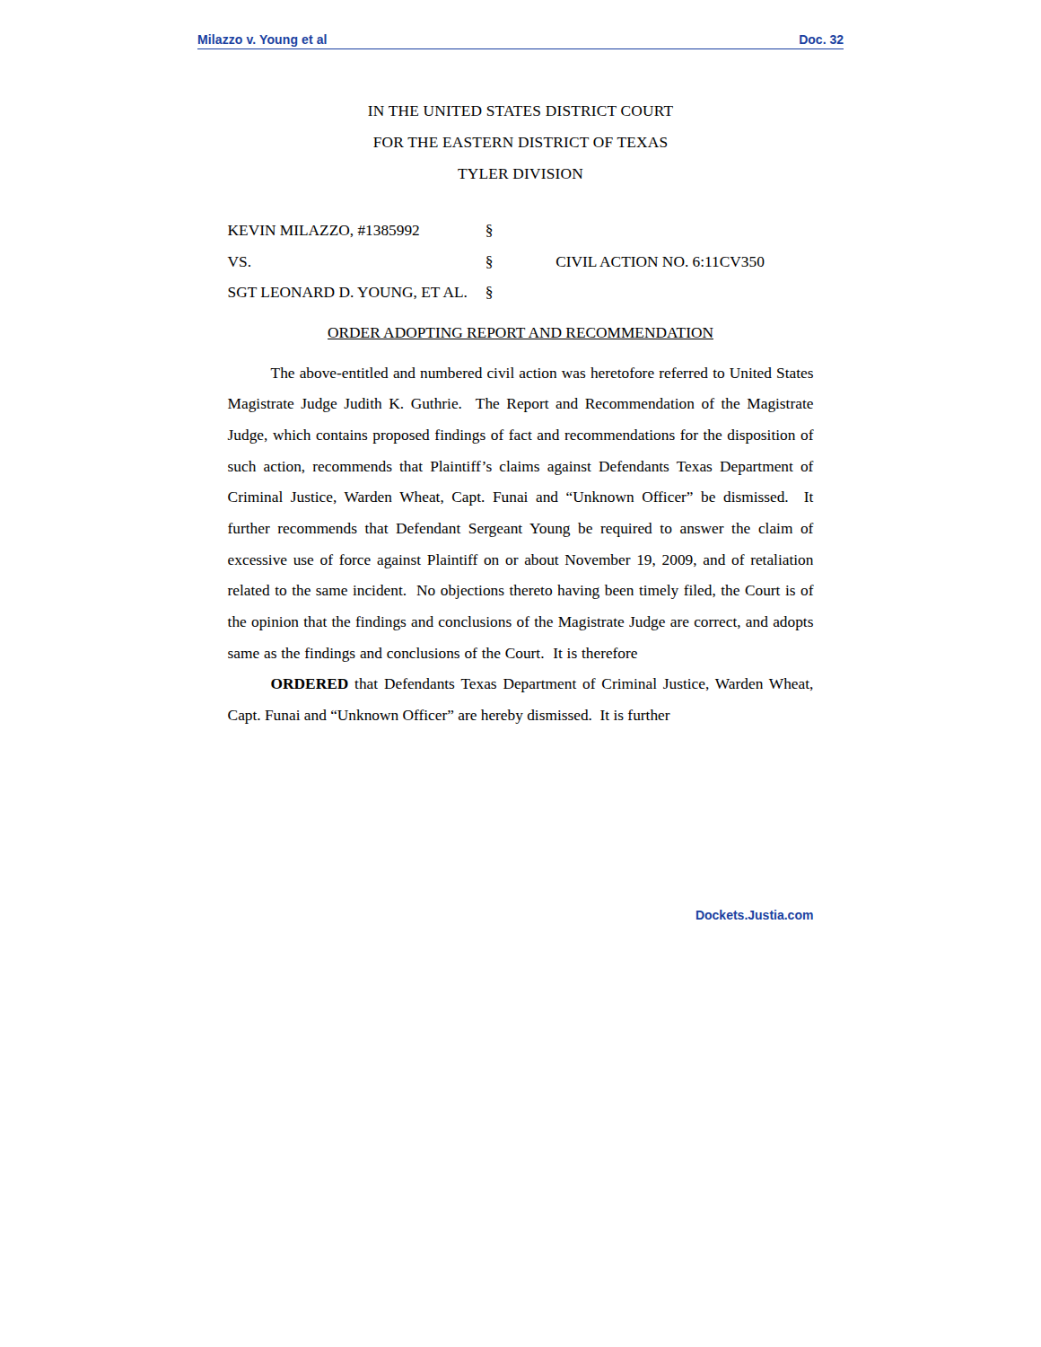Milazzo v. Young et al Doc. 32
IN THE UNITED STATES DISTRICT COURT
FOR THE EASTERN DISTRICT OF TEXAS
TYLER DIVISION
| KEVIN MILAZZO, #1385992 | § | |
| VS. | § | CIVIL ACTION NO. 6:11CV350 |
| SGT LEONARD D. YOUNG, ET AL. | § | |
ORDER ADOPTING REPORT AND RECOMMENDATION
The above-entitled and numbered civil action was heretofore referred to United States Magistrate Judge Judith K. Guthrie. The Report and Recommendation of the Magistrate Judge, which contains proposed findings of fact and recommendations for the disposition of such action, recommends that Plaintiff’s claims against Defendants Texas Department of Criminal Justice, Warden Wheat, Capt. Funai and “Unknown Officer” be dismissed. It further recommends that Defendant Sergeant Young be required to answer the claim of excessive use of force against Plaintiff on or about November 19, 2009, and of retaliation related to the same incident. No objections thereto having been timely filed, the Court is of the opinion that the findings and conclusions of the Magistrate Judge are correct, and adopts same as the findings and conclusions of the Court. It is therefore
ORDERED that Defendants Texas Department of Criminal Justice, Warden Wheat, Capt. Funai and “Unknown Officer” are hereby dismissed. It is further
Dockets.Justia.com